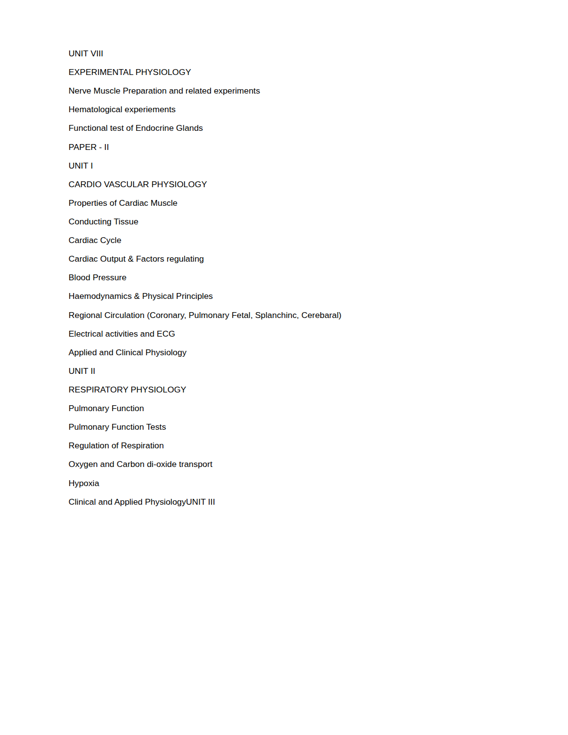UNIT VIII
EXPERIMENTAL PHYSIOLOGY
Nerve Muscle Preparation and related experiments
Hematological experiements
Functional test of Endocrine Glands
PAPER - II
UNIT I
CARDIO VASCULAR PHYSIOLOGY
Properties of Cardiac Muscle
Conducting Tissue
Cardiac Cycle
Cardiac Output & Factors regulating
Blood Pressure
Haemodynamics & Physical Principles
Regional Circulation (Coronary, Pulmonary Fetal, Splanchinc, Cerebaral)
Electrical activities and ECG
Applied and Clinical Physiology
UNIT II
RESPIRATORY PHYSIOLOGY
Pulmonary Function
Pulmonary Function Tests
Regulation of Respiration
Oxygen and Carbon di-oxide transport
Hypoxia
Clinical and Applied PhysiologyUNIT III